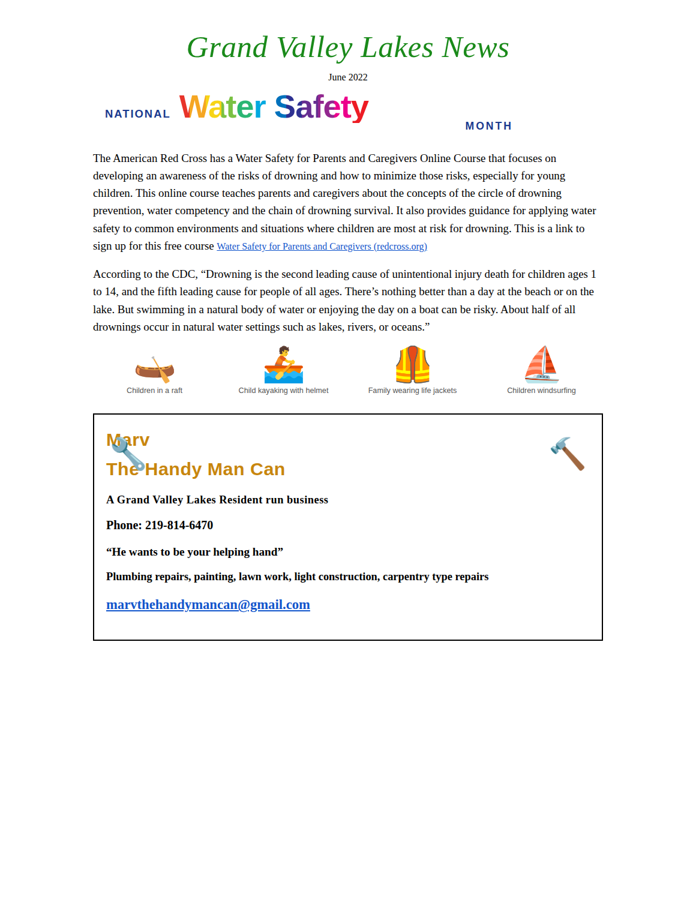Grand Valley Lakes News
June 2022
NATIONAL
Water Safety
MONTH
The American Red Cross has a Water Safety for Parents and Caregivers Online Course that focuses on developing an awareness of the risks of drowning and how to minimize those risks, especially for young children. This online course teaches parents and caregivers about the concepts of the circle of drowning prevention, water competency and the chain of drowning survival. It also provides guidance for applying water safety to common environments and situations where children are most at risk for drowning. This is a link to sign up for this free course Water Safety for Parents and Caregivers (redcross.org)
According to the CDC, “Drowning is the second leading cause of unintentional injury death for children ages 1 to 14, and the fifth leading cause for people of all ages. There’s nothing better than a day at the beach or on the lake. But swimming in a natural body of water or enjoying the day on a boat can be risky. About half of all drownings occur in natural water settings such as lakes, rivers, or oceans.”
🛶
Children in a raft
🚣
Child kayaking with helmet
🦺
Family wearing life jackets
⛵
Children windsurfing
🔧 🔨
Marv
The Handy Man Can
A Grand Valley Lakes Resident run business
Phone: 219-814-6470
“He wants to be your helping hand”
Plumbing repairs, painting, lawn work, light construction, carpentry type repairs
marvthehandymancan@gmail.com